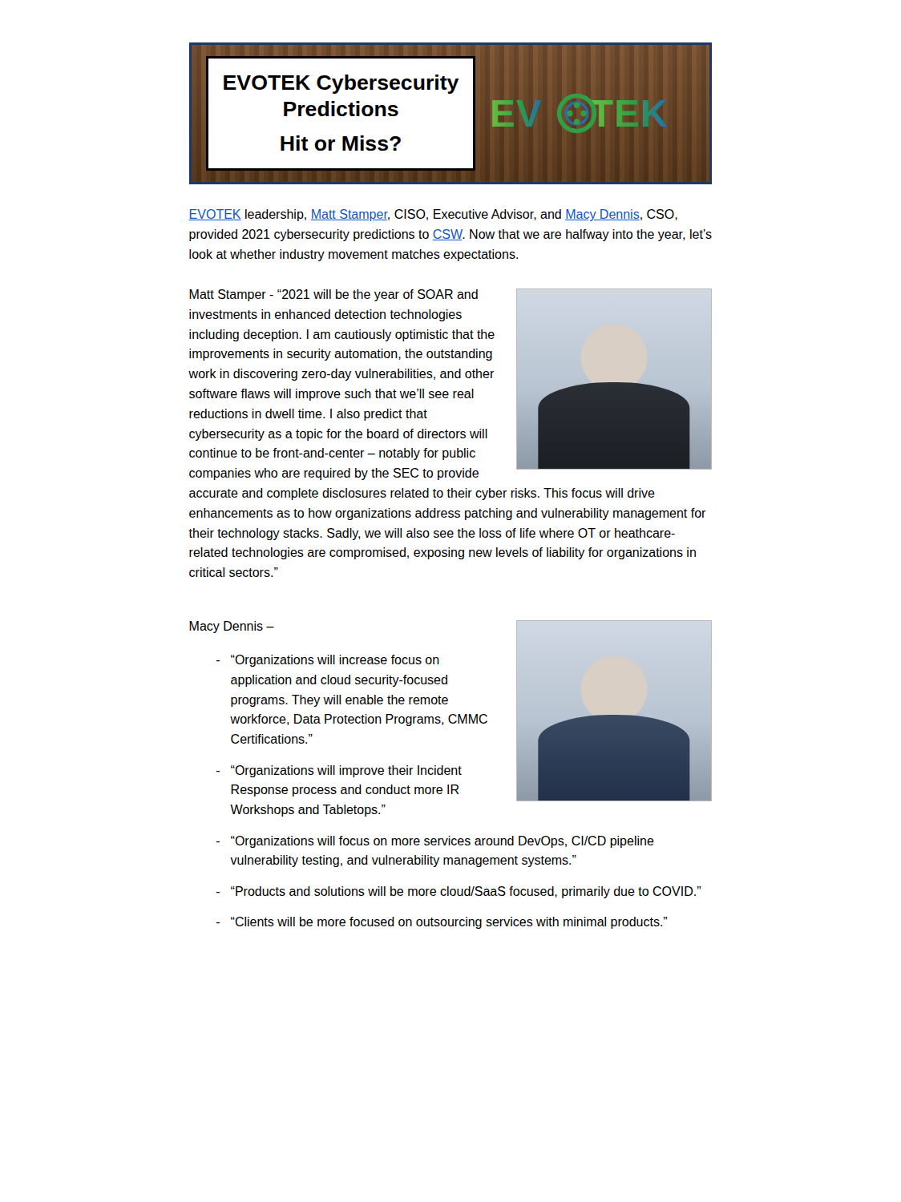EVOTEK Cybersecurity
Predictions
Hit or Miss?
EV TEK
EVOTEK leadership, Matt Stamper, CISO, Executive Advisor, and Macy Dennis, CSO, provided 2021 cybersecurity predictions to CSW. Now that we are halfway into the year, let’s look at whether industry movement matches expectations.
Matt Stamper - “2021 will be the year of SOAR and investments in enhanced detection technologies including deception. I am cautiously optimistic that the improvements in security automation, the outstanding work in discovering zero-day vulnerabilities, and other software flaws will improve such that we’ll see real reductions in dwell time. I also predict that cybersecurity as a topic for the board of directors will continue to be front-and-center – notably for public companies who are required by the SEC to provide accurate and complete disclosures related to their cyber risks. This focus will drive enhancements as to how organizations address patching and vulnerability management for their technology stacks. Sadly, we will also see the loss of life where OT or heathcare-related technologies are compromised, exposing new levels of liability for organizations in critical sectors.”
Macy Dennis –
“Organizations will increase focus on application and cloud security-focused programs. They will enable the remote workforce, Data Protection Programs, CMMC Certifications.”
“Organizations will improve their Incident Response process and conduct more IR Workshops and Tabletops.”
“Organizations will focus on more services around DevOps, CI/CD pipeline vulnerability testing, and vulnerability management systems.”
“Products and solutions will be more cloud/SaaS focused, primarily due to COVID.”
“Clients will be more focused on outsourcing services with minimal products.”